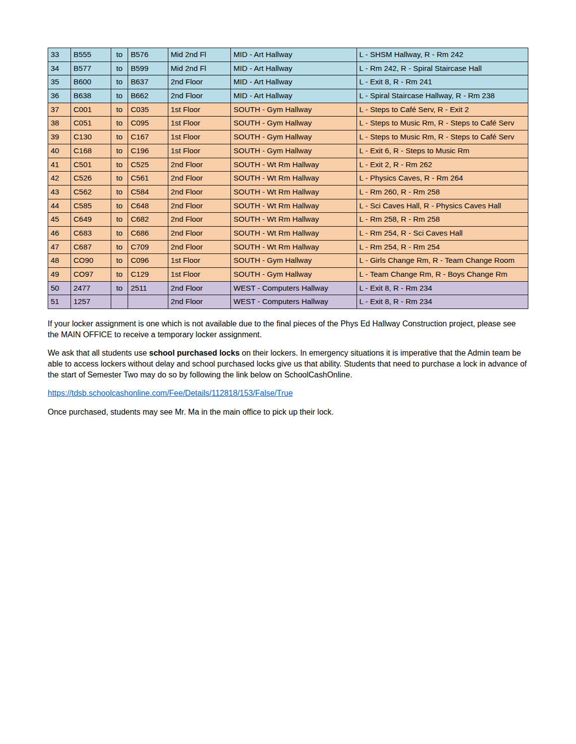| 33 | B555 | to | B576 | Mid 2nd Fl | MID - Art Hallway | L - SHSM Hallway, R - Rm 242 |
| 34 | B577 | to | B599 | Mid 2nd Fl | MID - Art Hallway | L - Rm 242, R - Spiral Staircase Hall |
| 35 | B600 | to | B637 | 2nd Floor | MID - Art Hallway | L - Exit 8, R - Rm 241 |
| 36 | B638 | to | B662 | 2nd Floor | MID - Art Hallway | L - Spiral Staircase Hallway, R - Rm 238 |
| 37 | C001 | to | C035 | 1st Floor | SOUTH - Gym Hallway | L - Steps to Café Serv, R - Exit 2 |
| 38 | C051 | to | C095 | 1st Floor | SOUTH - Gym Hallway | L - Steps to Music Rm, R - Steps to Café Serv |
| 39 | C130 | to | C167 | 1st Floor | SOUTH - Gym Hallway | L - Steps to Music Rm, R - Steps to Café Serv |
| 40 | C168 | to | C196 | 1st Floor | SOUTH - Gym Hallway | L - Exit 6, R - Steps to Music Rm |
| 41 | C501 | to | C525 | 2nd Floor | SOUTH - Wt Rm Hallway | L - Exit 2, R - Rm 262 |
| 42 | C526 | to | C561 | 2nd Floor | SOUTH - Wt Rm Hallway | L - Physics Caves, R - Rm 264 |
| 43 | C562 | to | C584 | 2nd Floor | SOUTH - Wt Rm Hallway | L - Rm 260, R - Rm 258 |
| 44 | C585 | to | C648 | 2nd Floor | SOUTH - Wt Rm Hallway | L - Sci Caves Hall, R - Physics Caves Hall |
| 45 | C649 | to | C682 | 2nd Floor | SOUTH - Wt Rm Hallway | L - Rm 258, R - Rm 258 |
| 46 | C683 | to | C686 | 2nd Floor | SOUTH - Wt Rm Hallway | L - Rm 254, R - Sci Caves Hall |
| 47 | C687 | to | C709 | 2nd Floor | SOUTH - Wt Rm Hallway | L - Rm 254, R - Rm 254 |
| 48 | CO90 | to | C096 | 1st Floor | SOUTH - Gym Hallway | L - Girls Change Rm, R - Team Change Room |
| 49 | CO97 | to | C129 | 1st Floor | SOUTH - Gym Hallway | L - Team Change Rm, R - Boys Change Rm |
| 50 | 2477 | to | 2511 | 2nd Floor | WEST - Computers Hallway | L - Exit 8, R - Rm 234 |
| 51 | 1257 | | | 2nd Floor | WEST - Computers Hallway | L - Exit 8, R - Rm 234 |
If your locker assignment is one which is not available due to the final pieces of the Phys Ed Hallway Construction project, please see the MAIN OFFICE to receive a temporary locker assignment.
We ask that all students use school purchased locks on their lockers. In emergency situations it is imperative that the Admin team be able to access lockers without delay and school purchased locks give us that ability. Students that need to purchase a lock in advance of the start of Semester Two may do so by following the link below on SchoolCashOnline.
https://tdsb.schoolcashonline.com/Fee/Details/112818/153/False/True
Once purchased, students may see Mr. Ma in the main office to pick up their lock.